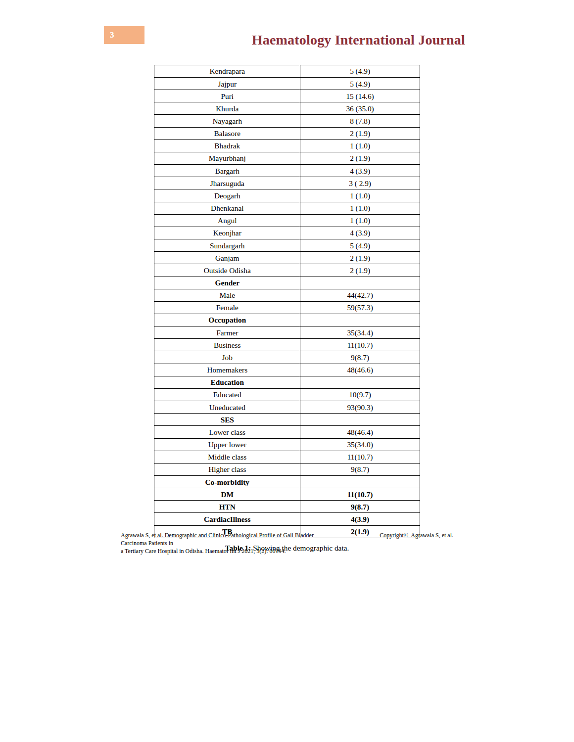3
Haematology International Journal
| Kendrapara | 5 (4.9) |
| Jajpur | 5 (4.9) |
| Puri | 15 (14.6) |
| Khurda | 36 (35.0) |
| Nayagarh | 8 (7.8) |
| Balasore | 2 (1.9) |
| Bhadrak | 1 (1.0) |
| Mayurbhanj | 2 (1.9) |
| Bargarh | 4 (3.9) |
| Jharsuguda | 3 ( 2.9) |
| Deogarh | 1 (1.0) |
| Dhenkanal | 1 (1.0) |
| Angul | 1 (1.0) |
| Keonjhar | 4 (3.9) |
| Sundargarh | 5 (4.9) |
| Ganjam | 2 (1.9) |
| Outside Odisha | 2 (1.9) |
| Gender | |
| Male | 44(42.7) |
| Female | 59(57.3) |
| Occupation | |
| Farmer | 35(34.4) |
| Business | 11(10.7) |
| Job | 9(8.7) |
| Homemakers | 48(46.6) |
| Education | |
| Educated | 10(9.7) |
| Uneducated | 93(90.3) |
| SES | |
| Lower class | 48(46.4) |
| Upper lower | 35(34.0) |
| Middle class | 11(10.7) |
| Higher class | 9(8.7) |
| Co-morbidity | |
| DM | 11(10.7) |
| HTN | 9(8.7) |
| CardiacIllness | 4(3.9) |
| TB | 2(1.9) |
Table 1: Showing the demographic data.
Agrawala S, et al. Demographic and Clinico-Pathological Profile of Gall Bladder Carcinoma Patients in
a Tertiary Care Hospital in Odisha. Haematol Int J 2021, 5(2): 00194.
Copyright© Agrawala S, et al.